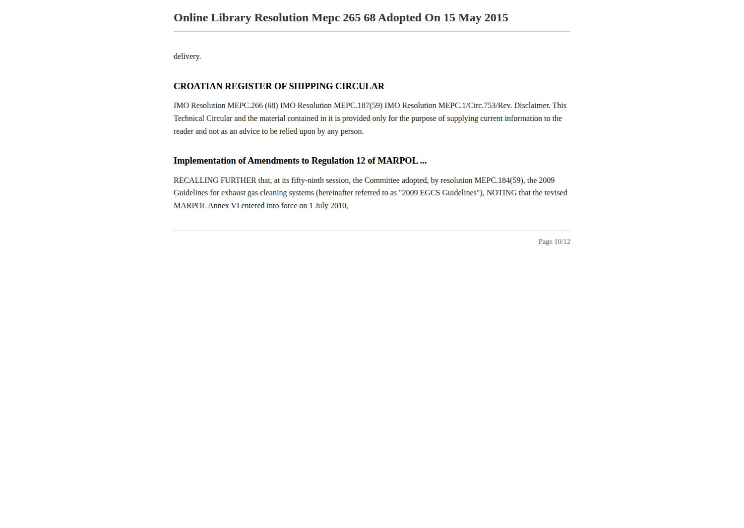Online Library Resolution Mepc 265 68 Adopted On 15 May 2015
delivery.
CROATIAN REGISTER OF SHIPPING CIRCULAR
IMO Resolution MEPC.266 (68) IMO Resolution MEPC.187(59) IMO Resolution MEPC.1/Circ.753/Rev. Disclaimer. This Technical Circular and the material contained in it is provided only for the purpose of supplying current information to the reader and not as an advice to be relied upon by any person.
Implementation of Amendments to Regulation 12 of MARPOL ...
RECALLING FURTHER that, at its fifty-ninth session, the Committee adopted, by resolution MEPC.184(59), the 2009 Guidelines for exhaust gas cleaning systems (hereinafter referred to as "2009 EGCS Guidelines"), NOTING that the revised MARPOL Annex VI entered into force on 1 July 2010,
Page 10/12